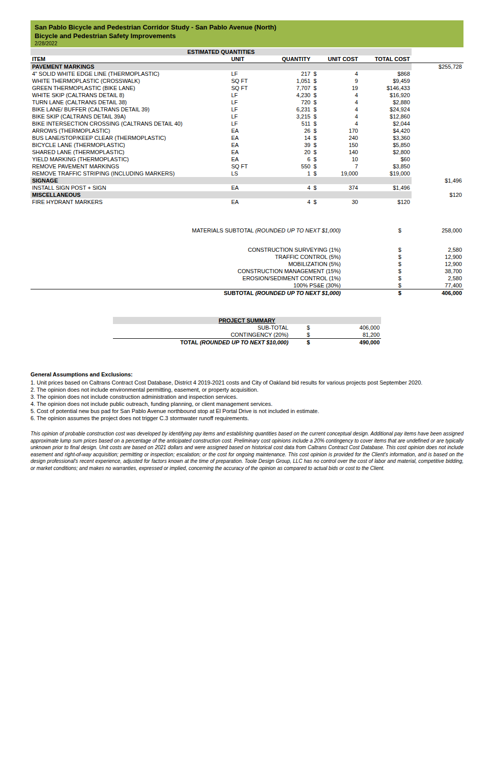San Pablo Bicycle and Pedestrian Corridor Study - San Pablo Avenue (North)
Bicycle and Pedestrian Safety Improvements
2/28/2022
| ESTIMATED QUANTITIES | |
| ITEM | UNIT | QUANTITY | | UNIT COST | TOTAL COST | |
| PAVEMENT MARKINGS | | | | | | $255,728 |
| 4" SOLID WHITE EDGE LINE (THERMOPLASTIC) | LF | 217 | $ | 4 | $868 | |
| WHITE THERMOPLASTIC (CROSSWALK) | SQ FT | 1,051 | $ | 9 | $9,459 | |
| GREEN THERMOPLASTIC (BIKE LANE) | SQ FT | 7,707 | $ | 19 | $146,433 | |
| WHITE SKIP (CALTRANS DETAIL 8) | LF | 4,230 | $ | 4 | $16,920 | |
| TURN LANE (CALTRANS DETAIL 38) | LF | 720 | $ | 4 | $2,880 | |
| BIKE LANE/ BUFFER (CALTRANS DETAIL 39) | LF | 6,231 | $ | 4 | $24,924 | |
| BIKE SKIP (CALTRANS DETAIL 39A) | LF | 3,215 | $ | 4 | $12,860 | |
| BIKE INTERSECTION CROSSING (CALTRANS DETAIL 40) | LF | 511 | $ | 4 | $2,044 | |
| ARROWS (THERMOPLASTIC) | EA | 26 | $ | 170 | $4,420 | |
| BUS LANE/STOP/KEEP CLEAR (THERMOPLASTIC) | EA | 14 | $ | 240 | $3,360 | |
| BICYCLE LANE (THERMOPLASTIC) | EA | 39 | $ | 150 | $5,850 | |
| SHARED LANE (THERMOPLASTIC) | EA | 20 | $ | 140 | $2,800 | |
| YIELD MARKING (THERMOPLASTIC) | EA | 6 | $ | 10 | $60 | |
| REMOVE PAVEMENT MARKINGS | SQ FT | 550 | $ | 7 | $3,850 | |
| REMOVE TRAFFIC STRIPING (INCLUDING MARKERS) | LS | 1 | $ | 19,000 | $19,000 | |
| SIGNAGE | | | | | | $1,496 |
| INSTALL SIGN POST + SIGN | EA | 4 | $ | 374 | $1,496 | |
| MISCELLANEOUS | | | | | | $120 |
| FIRE HYDRANT MARKERS | EA | 4 | $ | 30 | $120 | |
| MATERIALS SUBTOTAL (ROUNDED UP TO NEXT $1,000) | $ | 258,000 |
| CONSTRUCTION SURVEYING (1%) | $ | 2,580 |
| TRAFFIC CONTROL (5%) | $ | 12,900 |
| MOBILIZATION (5%) | $ | 12,900 |
| CONSTRUCTION MANAGEMENT (15%) | $ | 38,700 |
| EROSION/SEDIMENT CONTROL (1%) | $ | 2,580 |
| 100% PS&E (30%) | $ | 77,400 |
| SUBTOTAL (ROUNDED UP TO NEXT $1,000) | $ | 406,000 |
| PROJECT SUMMARY |
| SUB-TOTAL | $ | 406,000 |
| CONTINGENCY (20%) | $ | 81,200 |
| TOTAL (ROUNDED UP TO NEXT $10,000) | $ | 490,000 |
General Assumptions and Exclusions:
1. Unit prices based on Caltrans Contract Cost Database, District 4 2019-2021 costs and City of Oakland bid results for various projects post September 2020.
2. The opinion does not include environmental permitting, easement, or property acquisition.
3. The opinion does not include construction administration and inspection services.
4. The opinion does not include public outreach, funding planning, or client management services.
5. Cost of potential new bus pad for San Pablo Avenue northbound stop at El Portal Drive is not included in estimate.
6. The opinion assumes the project does not trigger C.3 stormwater runoff requirements.
This opinion of probable construction cost was developed by identifying pay items and establishing quantities based on the current conceptual design. Additional pay items have been assigned approximate lump sum prices based on a percentage of the anticipated construction cost. Preliminary cost opinions include a 20% contingency to cover items that are undefined or are typically unknown prior to final design. Unit costs are based on 2021 dollars and were assigned based on historical cost data from Caltrans Contract Cost Database. This cost opinion does not include easement and right-of-way acquisition; permitting or inspection; escalation; or the cost for ongoing maintenance. This cost opinion is provided for the Client's information, and is based on the design professional's recent experience, adjusted for factors known at the time of preparation. Toole Design Group, LLC has no control over the cost of labor and material, competitive bidding, or market conditions; and makes no warranties, expressed or implied, concerning the accuracy of the opinion as compared to actual bids or cost to the Client.